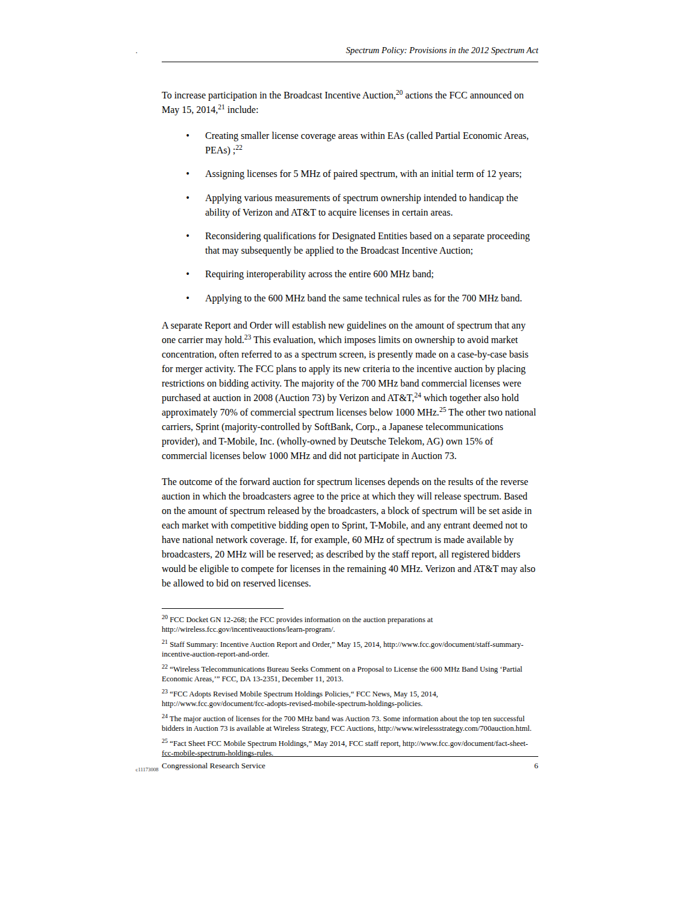.
Spectrum Policy: Provisions in the 2012 Spectrum Act
To increase participation in the Broadcast Incentive Auction,20 actions the FCC announced on May 15, 2014,21 include:
Creating smaller license coverage areas within EAs (called Partial Economic Areas, PEAs) ;22
Assigning licenses for 5 MHz of paired spectrum, with an initial term of 12 years;
Applying various measurements of spectrum ownership intended to handicap the ability of Verizon and AT&T to acquire licenses in certain areas.
Reconsidering qualifications for Designated Entities based on a separate proceeding that may subsequently be applied to the Broadcast Incentive Auction;
Requiring interoperability across the entire 600 MHz band;
Applying to the 600 MHz band the same technical rules as for the 700 MHz band.
A separate Report and Order will establish new guidelines on the amount of spectrum that any one carrier may hold.23 This evaluation, which imposes limits on ownership to avoid market concentration, often referred to as a spectrum screen, is presently made on a case-by-case basis for merger activity. The FCC plans to apply its new criteria to the incentive auction by placing restrictions on bidding activity. The majority of the 700 MHz band commercial licenses were purchased at auction in 2008 (Auction 73) by Verizon and AT&T,24 which together also hold approximately 70% of commercial spectrum licenses below 1000 MHz.25 The other two national carriers, Sprint (majority-controlled by SoftBank, Corp., a Japanese telecommunications provider), and T-Mobile, Inc. (wholly-owned by Deutsche Telekom, AG) own 15% of commercial licenses below 1000 MHz and did not participate in Auction 73.
The outcome of the forward auction for spectrum licenses depends on the results of the reverse auction in which the broadcasters agree to the price at which they will release spectrum. Based on the amount of spectrum released by the broadcasters, a block of spectrum will be set aside in each market with competitive bidding open to Sprint, T-Mobile, and any entrant deemed not to have national network coverage. If, for example, 60 MHz of spectrum is made available by broadcasters, 20 MHz will be reserved; as described by the staff report, all registered bidders would be eligible to compete for licenses in the remaining 40 MHz. Verizon and AT&T may also be allowed to bid on reserved licenses.
20 FCC Docket GN 12-268; the FCC provides information on the auction preparations at http://wireless.fcc.gov/incentiveauctions/learn-program/.
21 Staff Summary: Incentive Auction Report and Order,” May 15, 2014, http://www.fcc.gov/document/staff-summary-incentive-auction-report-and-order.
22 “Wireless Telecommunications Bureau Seeks Comment on a Proposal to License the 600 MHz Band Using ‘Partial Economic Areas,’” FCC, DA 13-2351, December 11, 2013.
23 “FCC Adopts Revised Mobile Spectrum Holdings Policies,“ FCC News, May 15, 2014, http://www.fcc.gov/document/fcc-adopts-revised-mobile-spectrum-holdings-policies.
24 The major auction of licenses for the 700 MHz band was Auction 73. Some information about the top ten successful bidders in Auction 73 is available at Wireless Strategy, FCC Auctions, http://www.wirelessstrategy.com/700auction.html.
25 “Fact Sheet FCC Mobile Spectrum Holdings,” May 2014, FCC staff report, http://www.fcc.gov/document/fact-sheet-fcc-mobile-spectrum-holdings-rules.
c11173008
Congressional Research Service
6